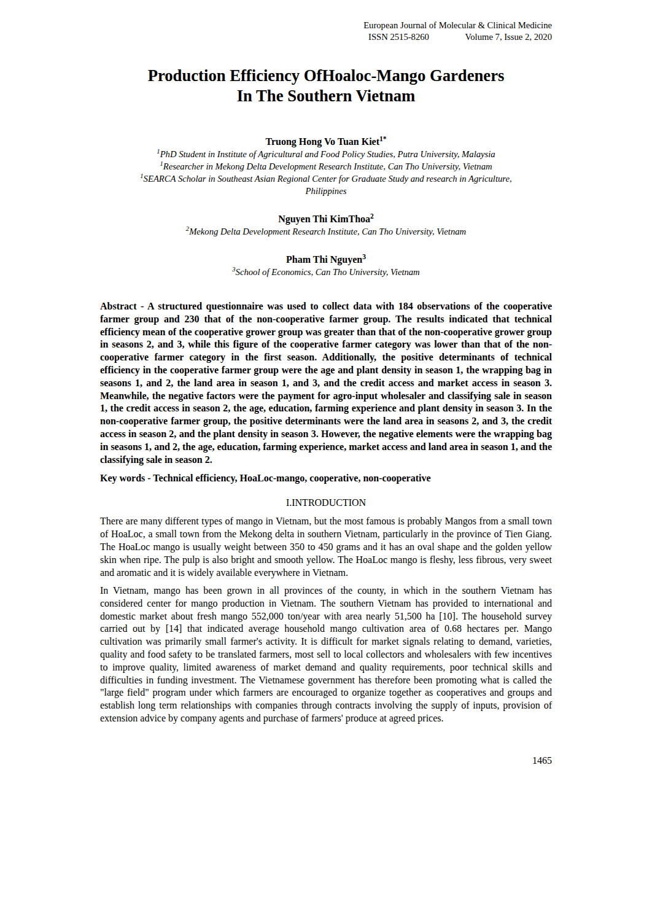European Journal of Molecular & Clinical Medicine ISSN 2515-8260 Volume 7, Issue 2, 2020
Production Efficiency OfHoaloc-Mango Gardeners
In The Southern Vietnam
Truong Hong Vo Tuan Kiet1*
1PhD Student in Institute of Agricultural and Food Policy Studies, Putra University, Malaysia
1Researcher in Mekong Delta Development Research Institute, Can Tho University, Vietnam
1SEARCA Scholar in Southeast Asian Regional Center for Graduate Study and research in Agriculture,
Philippines
Nguyen Thi KimThoa2
2Mekong Delta Development Research Institute, Can Tho University, Vietnam
Pham Thi Nguyen3
3School of Economics, Can Tho University, Vietnam
Abstract - A structured questionnaire was used to collect data with 184 observations of the cooperative farmer group and 230 that of the non-cooperative farmer group. The results indicated that technical efficiency mean of the cooperative grower group was greater than that of the non-cooperative grower group in seasons 2, and 3, while this figure of the cooperative farmer category was lower than that of the non-cooperative farmer category in the first season. Additionally, the positive determinants of technical efficiency in the cooperative farmer group were the age and plant density in season 1, the wrapping bag in seasons 1, and 2, the land area in season 1, and 3, and the credit access and market access in season 3. Meanwhile, the negative factors were the payment for agro-input wholesaler and classifying sale in season 1, the credit access in season 2, the age, education, farming experience and plant density in season 3. In the non-cooperative farmer group, the positive determinants were the land area in seasons 2, and 3, the credit access in season 2, and the plant density in season 3. However, the negative elements were the wrapping bag in seasons 1, and 2, the age, education, farming experience, market access and land area in season 1, and the classifying sale in season 2.
Key words - Technical efficiency, HoaLoc-mango, cooperative, non-cooperative
I.INTRODUCTION
There are many different types of mango in Vietnam, but the most famous is probably Mangos from a small town of HoaLoc, a small town from the Mekong delta in southern Vietnam, particularly in the province of Tien Giang. The HoaLoc mango is usually weight between 350 to 450 grams and it has an oval shape and the golden yellow skin when ripe. The pulp is also bright and smooth yellow. The HoaLoc mango is fleshy, less fibrous, very sweet and aromatic and it is widely available everywhere in Vietnam.
In Vietnam, mango has been grown in all provinces of the county, in which in the southern Vietnam has considered center for mango production in Vietnam. The southern Vietnam has provided to international and domestic market about fresh mango 552,000 ton/year with area nearly 51,500 ha [10]. The household survey carried out by [14] that indicated average household mango cultivation area of 0.68 hectares per. Mango cultivation was primarily small farmer's activity. It is difficult for market signals relating to demand, varieties, quality and food safety to be translated farmers, most sell to local collectors and wholesalers with few incentives to improve quality, limited awareness of market demand and quality requirements, poor technical skills and difficulties in funding investment. The Vietnamese government has therefore been promoting what is called the "large field" program under which farmers are encouraged to organize together as cooperatives and groups and establish long term relationships with companies through contracts involving the supply of inputs, provision of extension advice by company agents and purchase of farmers' produce at agreed prices.
1465